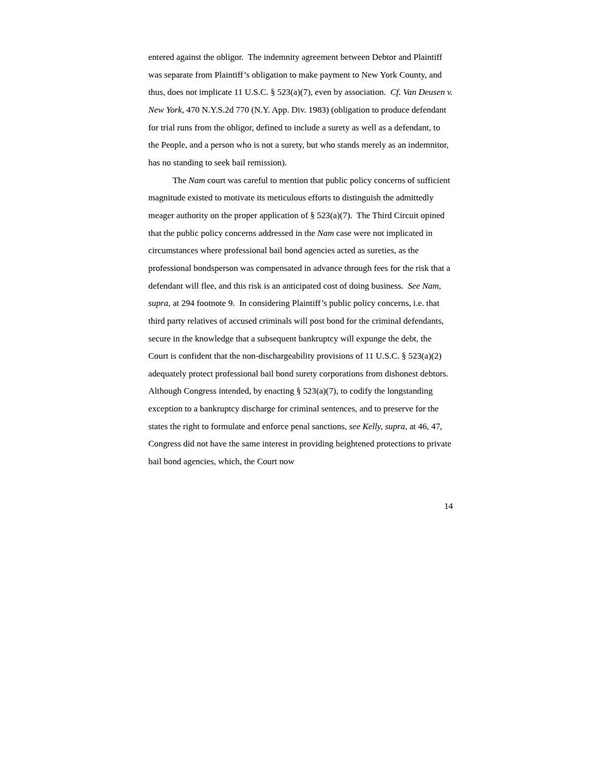entered against the obligor. The indemnity agreement between Debtor and Plaintiff was separate from Plaintiff’s obligation to make payment to New York County, and thus, does not implicate 11 U.S.C. § 523(a)(7), even by association. Cf. Van Deusen v. New York, 470 N.Y.S.2d 770 (N.Y. App. Div. 1983) (obligation to produce defendant for trial runs from the obligor, defined to include a surety as well as a defendant, to the People, and a person who is not a surety, but who stands merely as an indemnitor, has no standing to seek bail remission).
The Nam court was careful to mention that public policy concerns of sufficient magnitude existed to motivate its meticulous efforts to distinguish the admittedly meager authority on the proper application of § 523(a)(7). The Third Circuit opined that the public policy concerns addressed in the Nam case were not implicated in circumstances where professional bail bond agencies acted as sureties, as the professional bondsperson was compensated in advance through fees for the risk that a defendant will flee, and this risk is an anticipated cost of doing business. See Nam, supra, at 294 footnote 9. In considering Plaintiff’s public policy concerns, i.e. that third party relatives of accused criminals will post bond for the criminal defendants, secure in the knowledge that a subsequent bankruptcy will expunge the debt, the Court is confident that the non-dischargeability provisions of 11 U.S.C. § 523(a)(2) adequately protect professional bail bond surety corporations from dishonest debtors. Although Congress intended, by enacting § 523(a)(7), to codify the longstanding exception to a bankruptcy discharge for criminal sentences, and to preserve for the states the right to formulate and enforce penal sanctions, see Kelly, supra, at 46, 47, Congress did not have the same interest in providing heightened protections to private bail bond agencies, which, the Court now
14